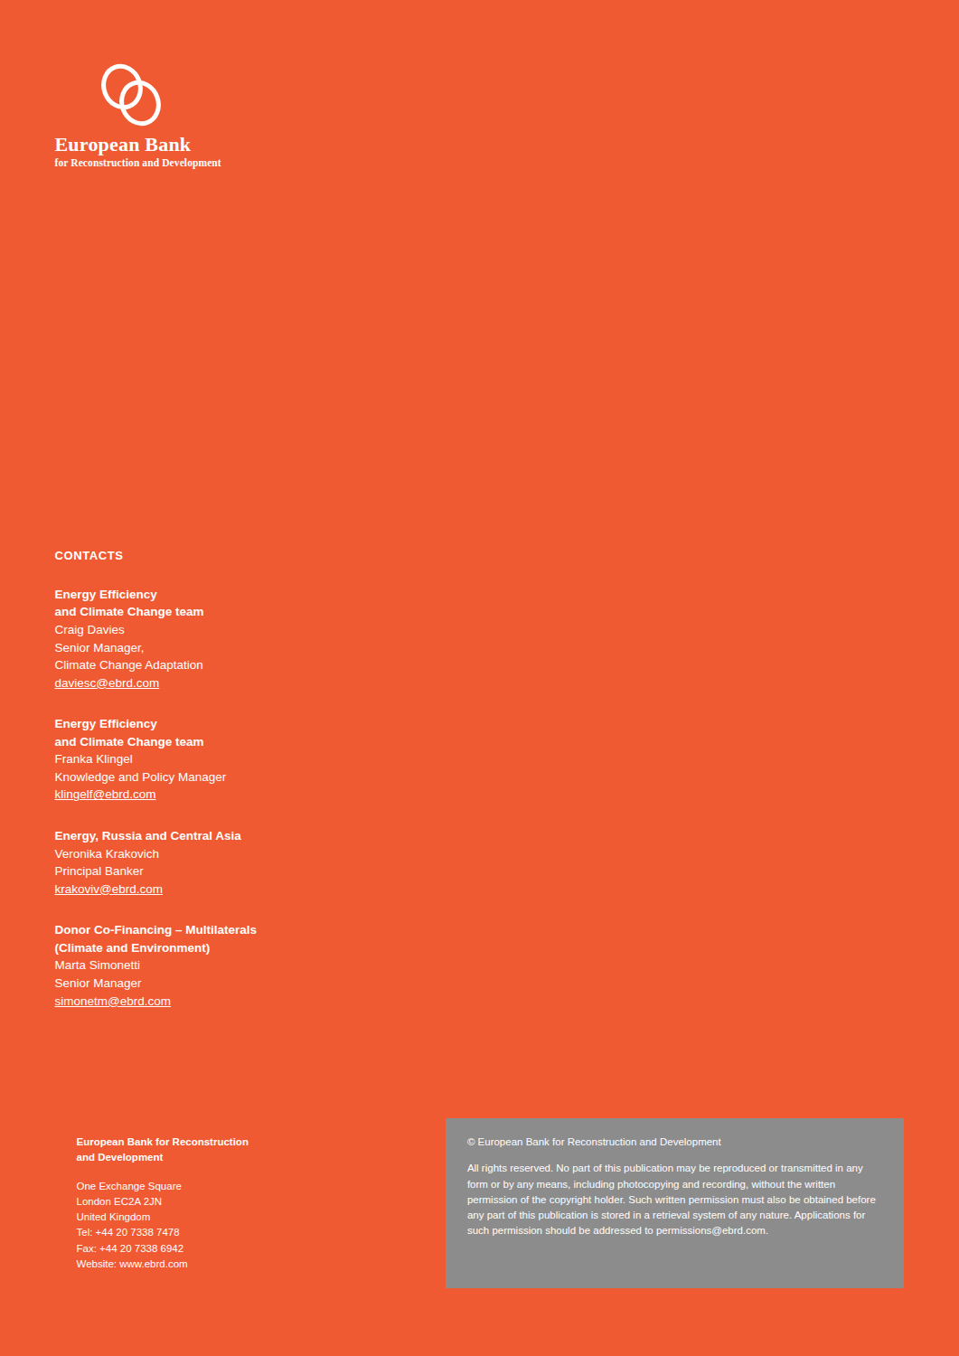European Bank
for Reconstruction and Development
CONTACTS
Energy Efficiency
and Climate Change team
Craig Davies
Senior Manager,
Climate Change Adaptation
daviesc@ebrd.com
Energy Efficiency
and Climate Change team
Franka Klingel
Knowledge and Policy Manager
klingelf@ebrd.com
Energy, Russia and Central Asia
Veronika Krakovich
Principal Banker
krakoviv@ebrd.com
Donor Co-Financing – Multilaterals
(Climate and Environment)
Marta Simonetti
Senior Manager
simonetm@ebrd.com
European Bank for Reconstruction
and Development
One Exchange Square
London EC2A 2JN
United Kingdom
Tel: +44 20 7338 7478
Fax: +44 20 7338 6942
Website: www.ebrd.com
© European Bank for Reconstruction and Development
All rights reserved. No part of this publication may be reproduced or transmitted in any form or by any means, including photocopying and recording, without the written permission of the copyright holder. Such written permission must also be obtained before any part of this publication is stored in a retrieval system of any nature. Applications for such permission should be addressed to permissions@ebrd.com.